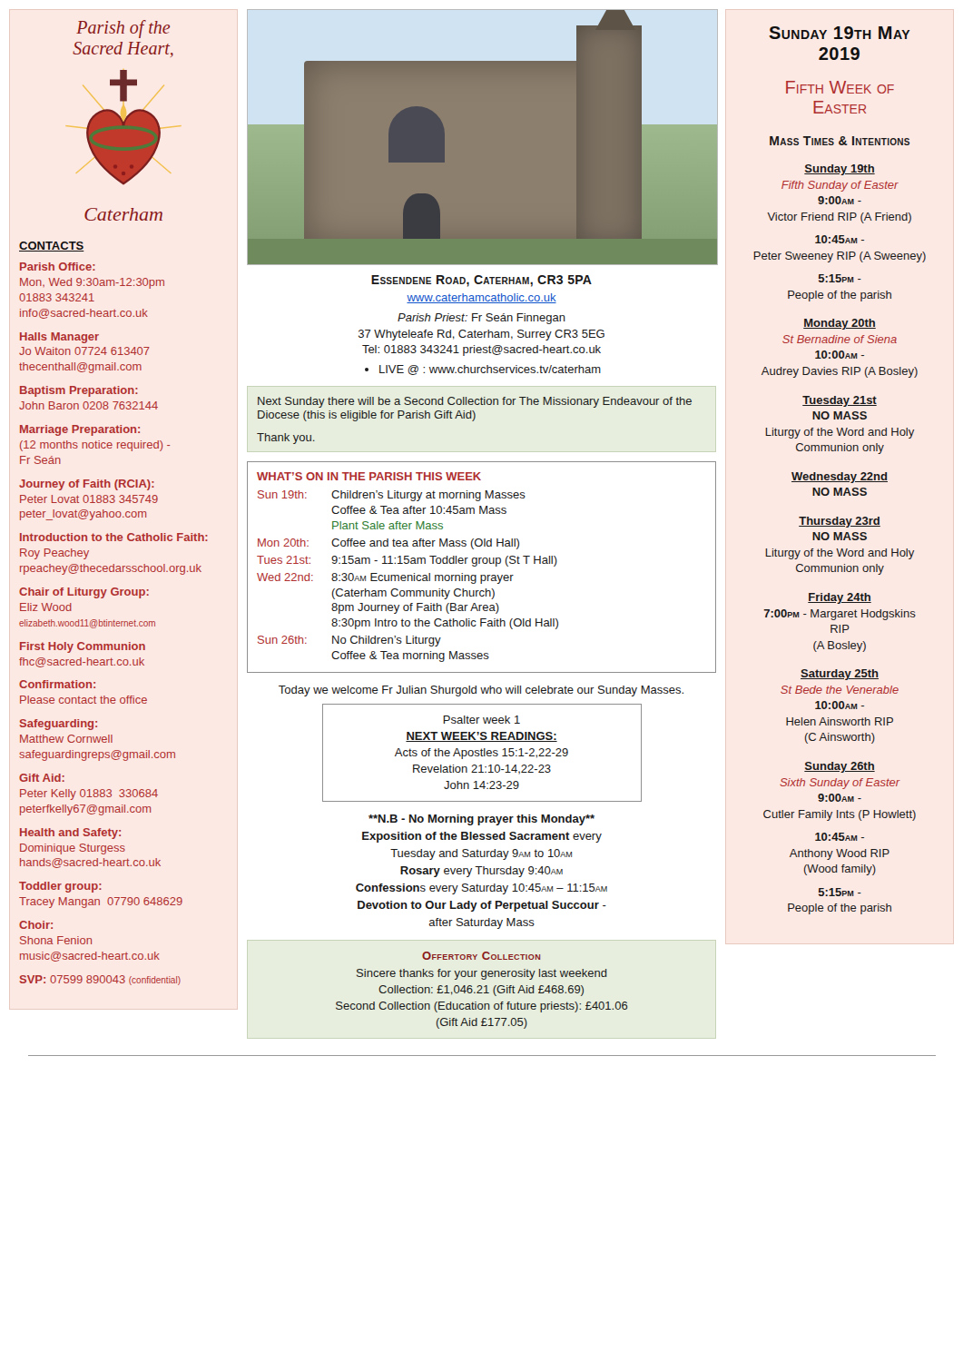Parish of the
Sacred Heart,
Caterham
CONTACTS
Parish Office:
Mon, Wed 9:30am-12:30pm
01883 343241
info@sacred-heart.co.uk
Halls Manager
Jo Waiton 07724 613407
thecenthall@gmail.com
Baptism Preparation:
John Baron 0208 7632144
Marriage Preparation:
(12 months notice required) -
Fr Seán
Journey of Faith (RCIA):
Peter Lovat 01883 345749
peter_lovat@yahoo.com
Introduction to the Catholic Faith:
Roy Peachey
rpeachey@thecedarsschool.org.uk
Chair of Liturgy Group:
Eliz Wood
elizabeth.wood11@btinternet.com
First Holy Communion
fhc@sacred-heart.co.uk
Confirmation:
Please contact the office
Safeguarding:
Matthew Cornwell
safeguardingreps@gmail.com
Gift Aid:
Peter Kelly 01883 330684
peterfkelly67@gmail.com
Health and Safety:
Dominique Sturgess
hands@sacred-heart.co.uk
Toddler group:
Tracey Mangan 07790 648629
Choir:
Shona Fenion
music@sacred-heart.co.uk
SVP: 07599 890043 (confidential)
Essendene Road, Caterham, CR3 5PA
www.caterhamcatholic.co.uk
Parish Priest: Fr Seán Finnegan
37 Whyteleafe Rd, Caterham, Surrey CR3 5EG
Tel: 01883 343241 priest@sacred-heart.co.uk
LIVE @ : www.churchservices.tv/caterham
Next Sunday there will be a Second Collection for The Missionary Endeavour of the Diocese (this is eligible for Parish Gift Aid)
Thank you.
WHAT’S ON IN THE PARISH THIS WEEK
| Sun 19th: | Children’s Liturgy at morning Masses Coffee & Tea after 10:45am Mass Plant Sale after Mass |
| Mon 20th: | Coffee and tea after Mass (Old Hall) |
| Tues 21st: | 9:15am - 11:15am Toddler group (St T Hall) |
| Wed 22nd: | 8:30 am Ecumenical morning prayer (Caterham Community Church) 8pm Journey of Faith (Bar Area) 8:30pm Intro to the Catholic Faith (Old Hall) |
| Sun 26th: | No Children’s Liturgy Coffee & Tea morning Masses |
Today we welcome Fr Julian Shurgold who will celebrate our Sunday Masses.
Psalter week 1
NEXT WEEK’S READINGS:
Acts of the Apostles 15:1-2,22-29
Revelation 21:10-14,22-23
John 14:23-29
**N.B - No Morning prayer this Monday**
Exposition of the Blessed Sacrament every
Tuesday and Saturday 9am to 10am
Rosary every Thursday 9:40am
Confessions every Saturday 10:45am – 11:15am
Devotion to Our Lady of Perpetual Succour -
after Saturday Mass
Offertory Collection
Sincere thanks for your generosity last weekend
Collection: £1,046.21 (Gift Aid £468.69)
Second Collection (Education of future priests): £401.06
(Gift Aid £177.05)
Sunday 19th May
2019
Fifth Week of
Easter
Mass Times & Intentions
Sunday 19th Fifth Sunday of Easter 9:00am -
Victor Friend RIP (A Friend)
10:45am -
Peter Sweeney RIP (A Sweeney)
5:15pm -
People of the parish
Monday 20th St Bernadine of Siena 10:00am -
Audrey Davies RIP (A Bosley)
Tuesday 21st
NO MASS
Liturgy of the Word and Holy Communion only
Wednesday 22nd
NO MASS
Thursday 23rd
NO MASS
Liturgy of the Word and Holy Communion only
Friday 24th
7:00pm - Margaret Hodgskins
RIP
(A Bosley)
Saturday 25th St Bede the Venerable 10:00am -
Helen Ainsworth RIP
(C Ainsworth)
Sunday 26th Sixth Sunday of Easter 9:00am -
Cutler Family Ints (P Howlett)
10:45am -
Anthony Wood RIP
(Wood family)
5:15pm -
People of the parish